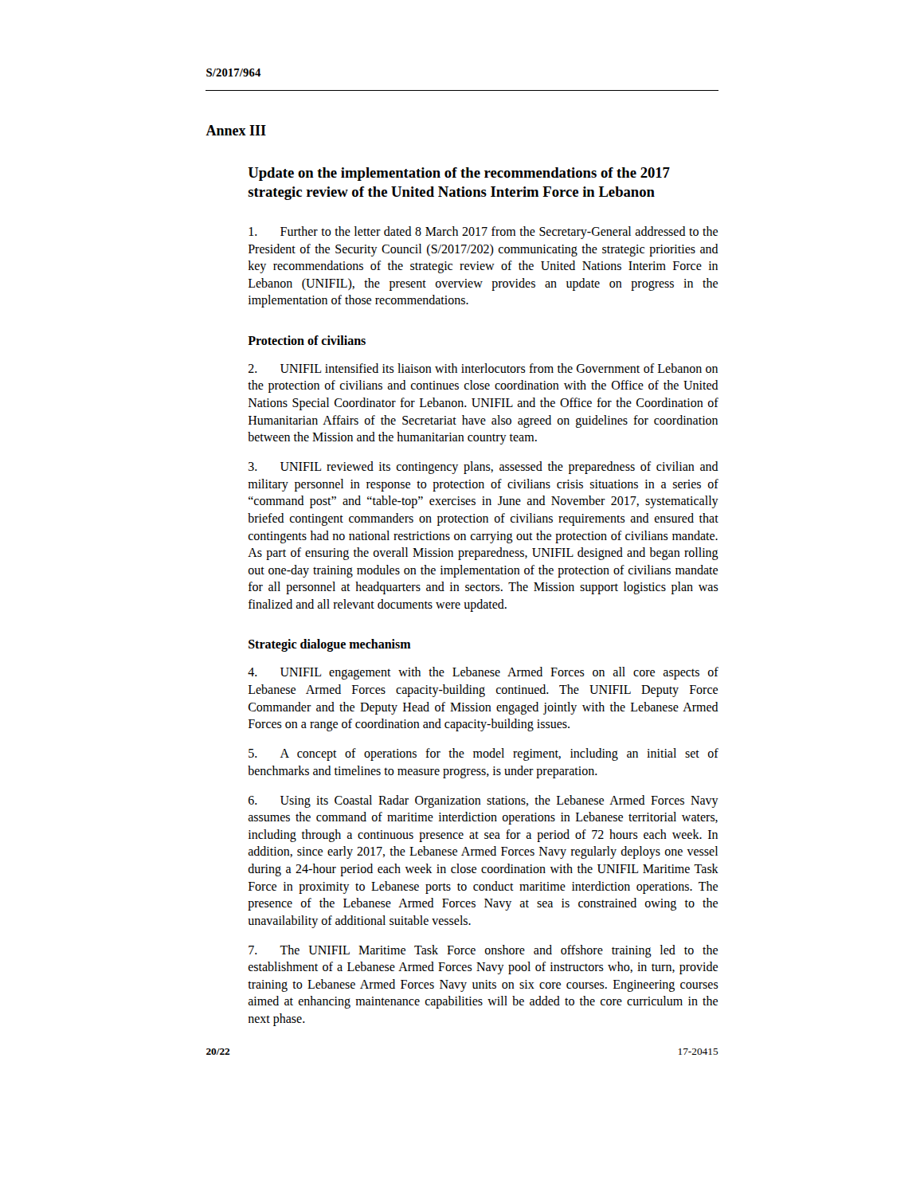S/2017/964
Annex III
Update on the implementation of the recommendations of the 2017 strategic review of the United Nations Interim Force in Lebanon
1. Further to the letter dated 8 March 2017 from the Secretary-General addressed to the President of the Security Council (S/2017/202) communicating the strategic priorities and key recommendations of the strategic review of the United Nations Interim Force in Lebanon (UNIFIL), the present overview provides an update on progress in the implementation of those recommendations.
Protection of civilians
2. UNIFIL intensified its liaison with interlocutors from the Government of Lebanon on the protection of civilians and continues close coordination with the Office of the United Nations Special Coordinator for Lebanon. UNIFIL and the Office for the Coordination of Humanitarian Affairs of the Secretariat have also agreed on guidelines for coordination between the Mission and the humanitarian country team.
3. UNIFIL reviewed its contingency plans, assessed the preparedness of civilian and military personnel in response to protection of civilians crisis situations in a series of “command post” and “table-top” exercises in June and November 2017, systematically briefed contingent commanders on protection of civilians requirements and ensured that contingents had no national restrictions on carrying out the protection of civilians mandate. As part of ensuring the overall Mission preparedness, UNIFIL designed and began rolling out one-day training modules on the implementation of the protection of civilians mandate for all personnel at headquarters and in sectors. The Mission support logistics plan was finalized and all relevant documents were updated.
Strategic dialogue mechanism
4. UNIFIL engagement with the Lebanese Armed Forces on all core aspects of Lebanese Armed Forces capacity-building continued. The UNIFIL Deputy Force Commander and the Deputy Head of Mission engaged jointly with the Lebanese Armed Forces on a range of coordination and capacity-building issues.
5. A concept of operations for the model regiment, including an initial set of benchmarks and timelines to measure progress, is under preparation.
6. Using its Coastal Radar Organization stations, the Lebanese Armed Forces Navy assumes the command of maritime interdiction operations in Lebanese territorial waters, including through a continuous presence at sea for a period of 72 hours each week. In addition, since early 2017, the Lebanese Armed Forces Navy regularly deploys one vessel during a 24-hour period each week in close coordination with the UNIFIL Maritime Task Force in proximity to Lebanese ports to conduct maritime interdiction operations. The presence of the Lebanese Armed Forces Navy at sea is constrained owing to the unavailability of additional suitable vessels.
7. The UNIFIL Maritime Task Force onshore and offshore training led to the establishment of a Lebanese Armed Forces Navy pool of instructors who, in turn, provide training to Lebanese Armed Forces Navy units on six core courses. Engineering courses aimed at enhancing maintenance capabilities will be added to the core curriculum in the next phase.
20/22 17-20415